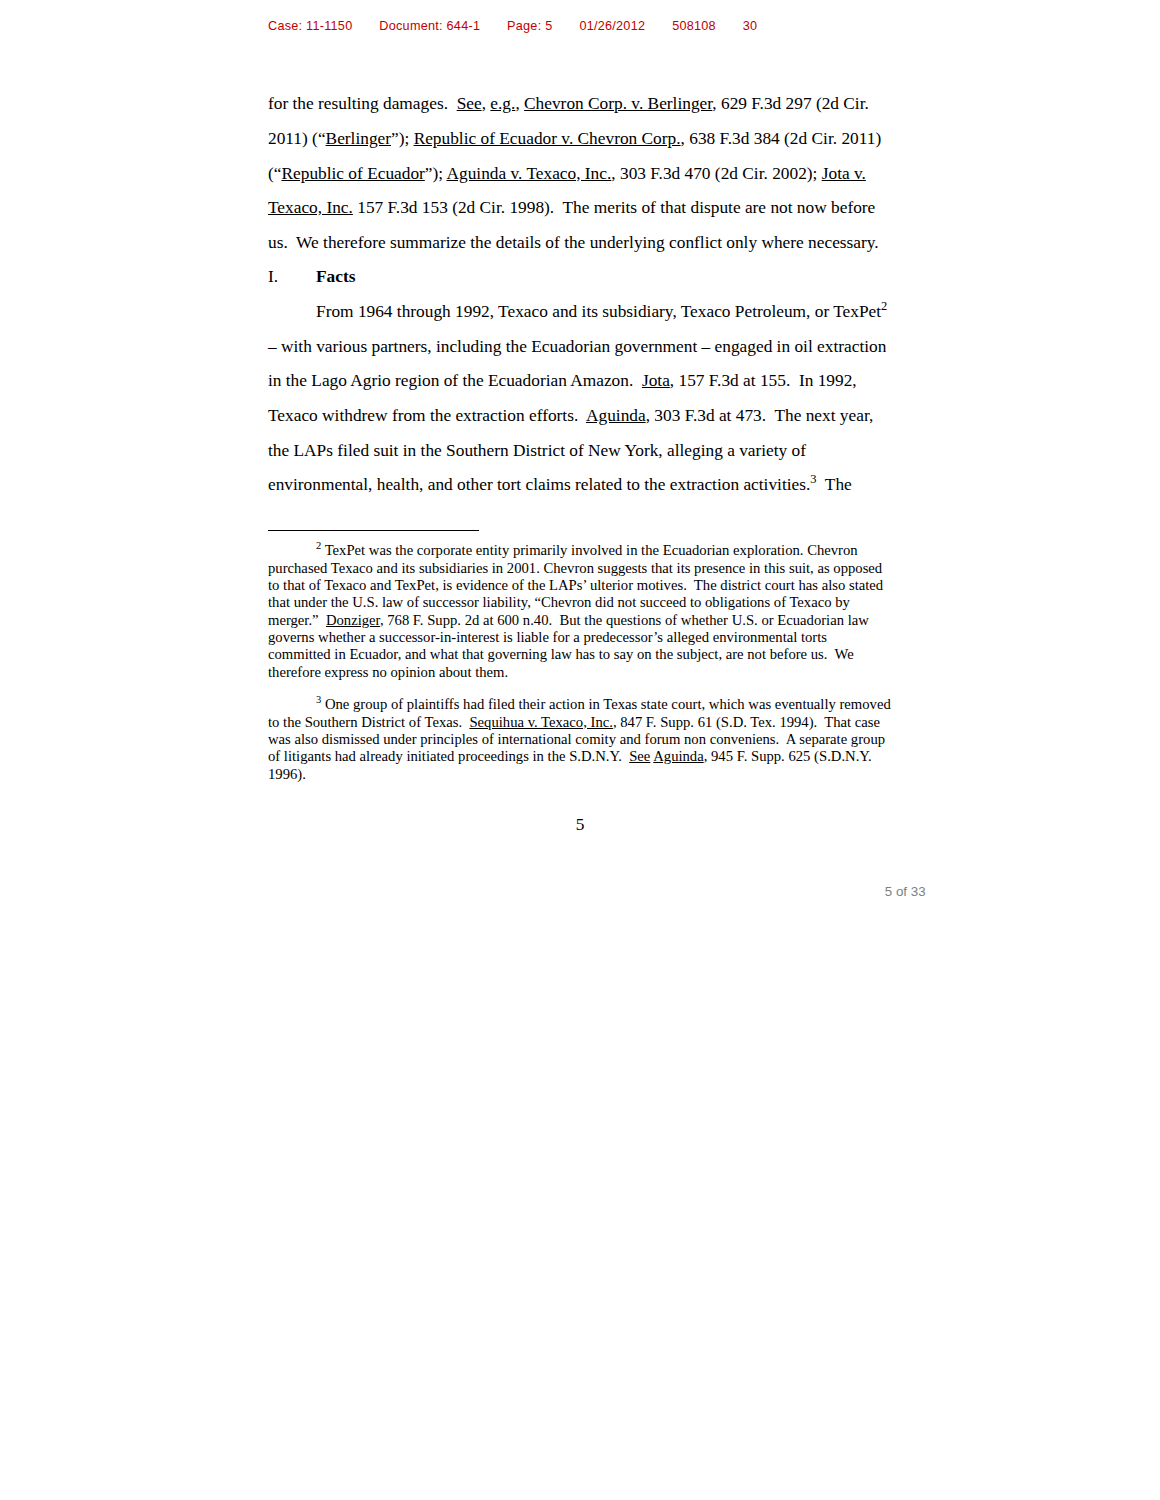Case: 11-1150 Document: 644-1 Page: 501/26/201250810830
for the resulting damages. See, e.g., Chevron Corp. v. Berlinger, 629 F.3d 297 (2d Cir. 2011) (“Berlinger”); Republic of Ecuador v. Chevron Corp., 638 F.3d 384 (2d Cir. 2011) (“Republic of Ecuador”); Aguinda v. Texaco, Inc., 303 F.3d 470 (2d Cir. 2002); Jota v. Texaco, Inc. 157 F.3d 153 (2d Cir. 1998). The merits of that dispute are not now before us. We therefore summarize the details of the underlying conflict only where necessary.
I. Facts
From 1964 through 1992, Texaco and its subsidiary, Texaco Petroleum, or TexPet2 – with various partners, including the Ecuadorian government – engaged in oil extraction in the Lago Agrio region of the Ecuadorian Amazon. Jota, 157 F.3d at 155. In 1992, Texaco withdrew from the extraction efforts. Aguinda, 303 F.3d at 473. The next year, the LAPs filed suit in the Southern District of New York, alleging a variety of environmental, health, and other tort claims related to the extraction activities.3 The
2 TexPet was the corporate entity primarily involved in the Ecuadorian exploration. Chevron purchased Texaco and its subsidiaries in 2001. Chevron suggests that its presence in this suit, as opposed to that of Texaco and TexPet, is evidence of the LAPs’ ulterior motives. The district court has also stated that under the U.S. law of successor liability, “Chevron did not succeed to obligations of Texaco by merger.” Donziger, 768 F. Supp. 2d at 600 n.40. But the questions of whether U.S. or Ecuadorian law governs whether a successor-in-interest is liable for a predecessor’s alleged environmental torts committed in Ecuador, and what that governing law has to say on the subject, are not before us. We therefore express no opinion about them.
3 One group of plaintiffs had filed their action in Texas state court, which was eventually removed to the Southern District of Texas. Sequihua v. Texaco, Inc., 847 F. Supp. 61 (S.D. Tex. 1994). That case was also dismissed under principles of international comity and forum non conveniens. A separate group of litigants had already initiated proceedings in the S.D.N.Y. See Aguinda, 945 F. Supp. 625 (S.D.N.Y. 1996).
5
5 of 33